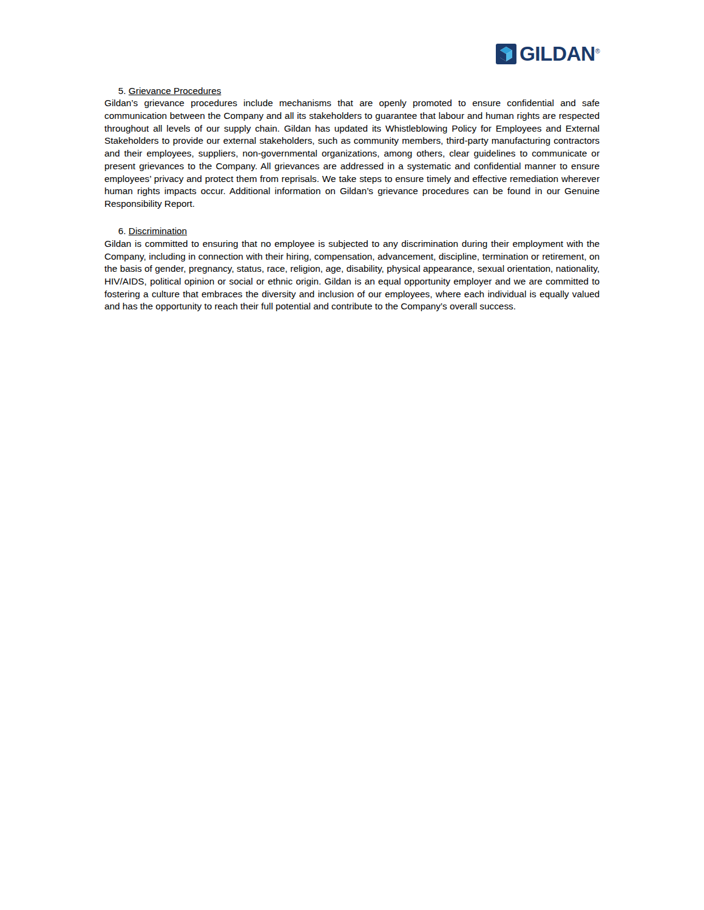GILDAN®
Grievance Procedures
Gildan’s grievance procedures include mechanisms that are openly promoted to ensure confidential and safe communication between the Company and all its stakeholders to guarantee that labour and human rights are respected throughout all levels of our supply chain. Gildan has updated its Whistleblowing Policy for Employees and External Stakeholders to provide our external stakeholders, such as community members, third-party manufacturing contractors and their employees, suppliers, non-governmental organizations, among others, clear guidelines to communicate or present grievances to the Company. All grievances are addressed in a systematic and confidential manner to ensure employees’ privacy and protect them from reprisals. We take steps to ensure timely and effective remediation wherever human rights impacts occur. Additional information on Gildan’s grievance procedures can be found in our Genuine Responsibility Report.
Discrimination
Gildan is committed to ensuring that no employee is subjected to any discrimination during their employment with the Company, including in connection with their hiring, compensation, advancement, discipline, termination or retirement, on the basis of gender, pregnancy, status, race, religion, age, disability, physical appearance, sexual orientation, nationality, HIV/AIDS, political opinion or social or ethnic origin. Gildan is an equal opportunity employer and we are committed to fostering a culture that embraces the diversity and inclusion of our employees, where each individual is equally valued and has the opportunity to reach their full potential and contribute to the Company’s overall success.